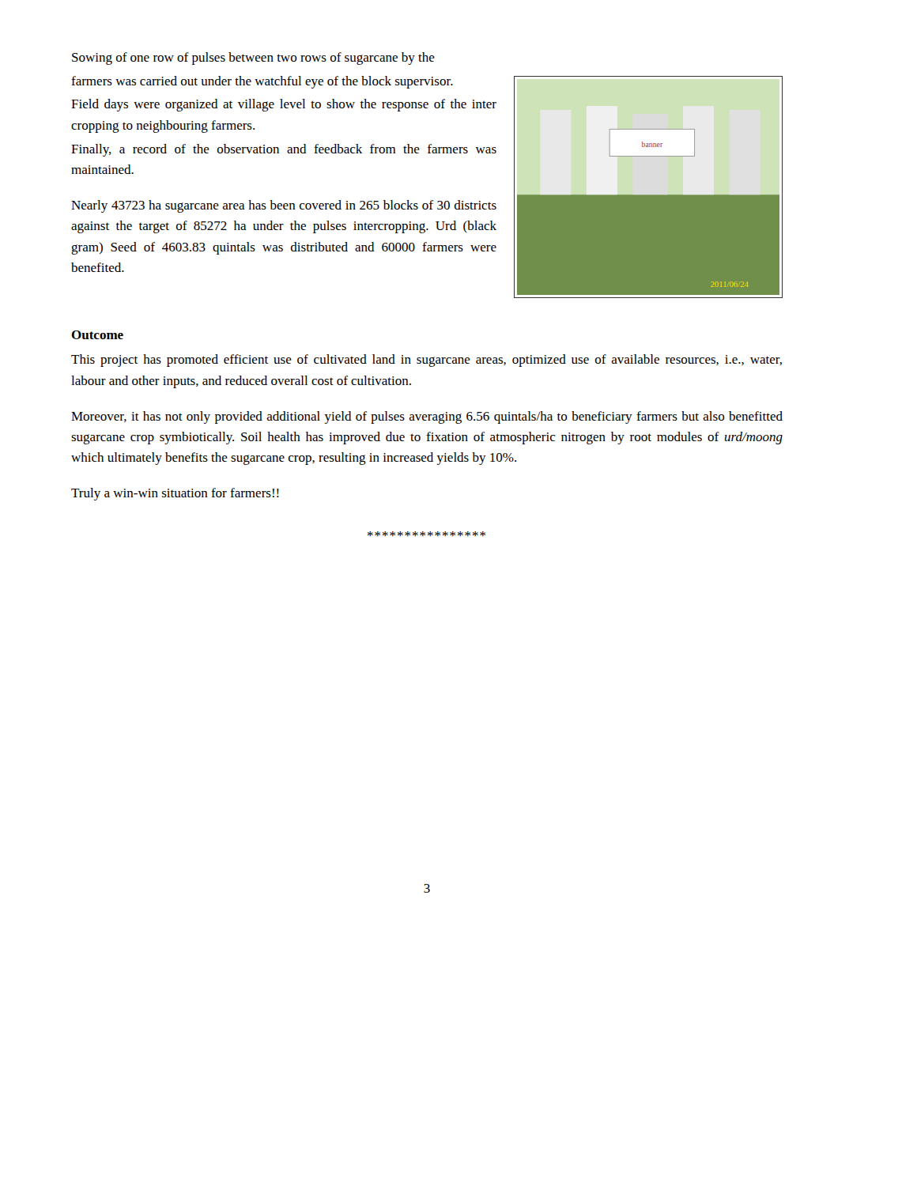Sowing of one row of pulses between two rows of sugarcane by the
farmers was carried out under the watchful eye of the block supervisor.
Field days were organized at village level to show the response of the inter cropping to neighbouring farmers.
Finally, a record of the observation and feedback from the farmers was maintained.
Nearly 43723 ha sugarcane area has been covered in 265 blocks of 30 districts against the target of 85272 ha under the pulses intercropping. Urd (black gram) Seed of 4603.83 quintals was distributed and 60000 farmers were benefited.
Outcome
This project has promoted efficient use of cultivated land in sugarcane areas, optimized use of available resources, i.e., water, labour and other inputs, and reduced overall cost of cultivation.
Moreover, it has not only provided additional yield of pulses averaging 6.56 quintals/ha to beneficiary farmers but also benefitted sugarcane crop symbiotically. Soil health has improved due to fixation of atmospheric nitrogen by root modules of urd/moong which ultimately benefits the sugarcane crop, resulting in increased yields by 10%.
Truly a win-win situation for farmers!!
****************
3